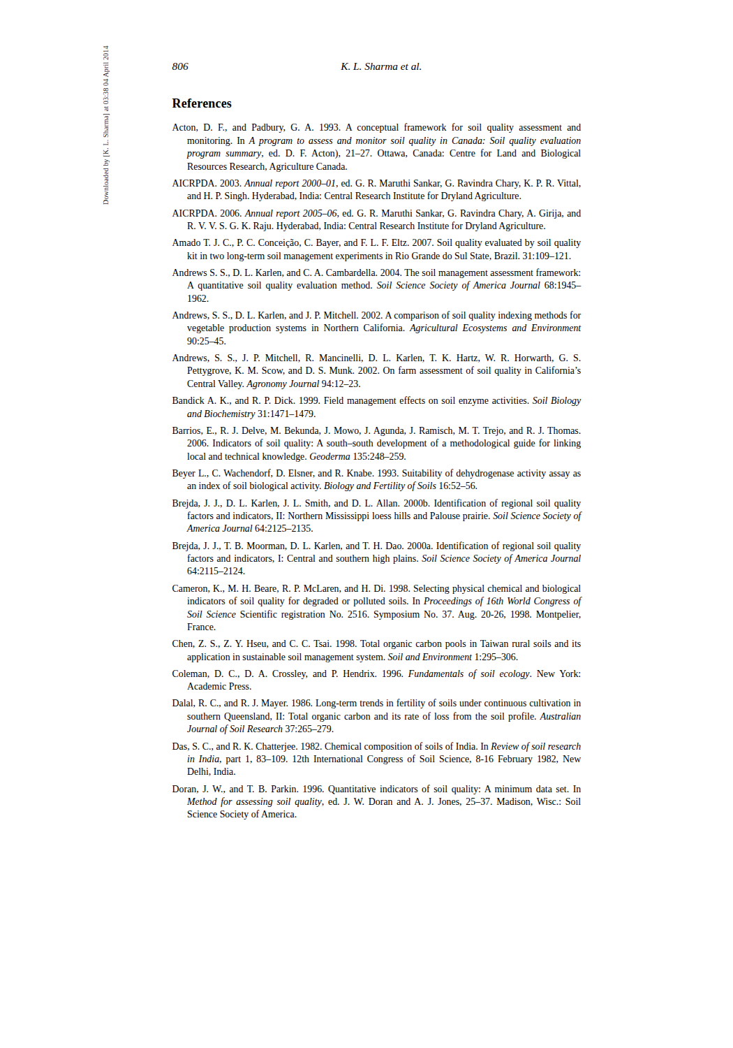Downloaded by [K. L. Sharma] at 03:38 04 April 2014
806 K. L. Sharma et al.
References
Acton, D. F., and Padbury, G. A. 1993. A conceptual framework for soil quality assessment and monitoring. In A program to assess and monitor soil quality in Canada: Soil quality evaluation program summary, ed. D. F. Acton), 21–27. Ottawa, Canada: Centre for Land and Biological Resources Research, Agriculture Canada.
AICRPDA. 2003. Annual report 2000–01, ed. G. R. Maruthi Sankar, G. Ravindra Chary, K. P. R. Vittal, and H. P. Singh. Hyderabad, India: Central Research Institute for Dryland Agriculture.
AICRPDA. 2006. Annual report 2005–06, ed. G. R. Maruthi Sankar, G. Ravindra Chary, A. Girija, and R. V. V. S. G. K. Raju. Hyderabad, India: Central Research Institute for Dryland Agriculture.
Amado T. J. C., P. C. Conceição, C. Bayer, and F. L. F. Eltz. 2007. Soil quality evaluated by soil quality kit in two long-term soil management experiments in Rio Grande do Sul State, Brazil. 31:109–121.
Andrews S. S., D. L. Karlen, and C. A. Cambardella. 2004. The soil management assessment framework: A quantitative soil quality evaluation method. Soil Science Society of America Journal 68:1945–1962.
Andrews, S. S., D. L. Karlen, and J. P. Mitchell. 2002. A comparison of soil quality indexing methods for vegetable production systems in Northern California. Agricultural Ecosystems and Environment 90:25–45.
Andrews, S. S., J. P. Mitchell, R. Mancinelli, D. L. Karlen, T. K. Hartz, W. R. Horwarth, G. S. Pettygrove, K. M. Scow, and D. S. Munk. 2002. On farm assessment of soil quality in California’s Central Valley. Agronomy Journal 94:12–23.
Bandick A. K., and R. P. Dick. 1999. Field management effects on soil enzyme activities. Soil Biology and Biochemistry 31:1471–1479.
Barrios, E., R. J. Delve, M. Bekunda, J. Mowo, J. Agunda, J. Ramisch, M. T. Trejo, and R. J. Thomas. 2006. Indicators of soil quality: A south–south development of a methodological guide for linking local and technical knowledge. Geoderma 135:248–259.
Beyer L., C. Wachendorf, D. Elsner, and R. Knabe. 1993. Suitability of dehydrogenase activity assay as an index of soil biological activity. Biology and Fertility of Soils 16:52–56.
Brejda, J. J., D. L. Karlen, J. L. Smith, and D. L. Allan. 2000b. Identification of regional soil quality factors and indicators, II: Northern Mississippi loess hills and Palouse prairie. Soil Science Society of America Journal 64:2125–2135.
Brejda, J. J., T. B. Moorman, D. L. Karlen, and T. H. Dao. 2000a. Identification of regional soil quality factors and indicators, I: Central and southern high plains. Soil Science Society of America Journal 64:2115–2124.
Cameron, K., M. H. Beare, R. P. McLaren, and H. Di. 1998. Selecting physical chemical and biological indicators of soil quality for degraded or polluted soils. In Proceedings of 16th World Congress of Soil Science Scientific registration No. 2516. Symposium No. 37. Aug. 20-26, 1998. Montpelier, France.
Chen, Z. S., Z. Y. Hseu, and C. C. Tsai. 1998. Total organic carbon pools in Taiwan rural soils and its application in sustainable soil management system. Soil and Environment 1:295–306.
Coleman, D. C., D. A. Crossley, and P. Hendrix. 1996. Fundamentals of soil ecology. New York: Academic Press.
Dalal, R. C., and R. J. Mayer. 1986. Long-term trends in fertility of soils under continuous cultivation in southern Queensland, II: Total organic carbon and its rate of loss from the soil profile. Australian Journal of Soil Research 37:265–279.
Das, S. C., and R. K. Chatterjee. 1982. Chemical composition of soils of India. In Review of soil research in India, part 1, 83–109. 12th International Congress of Soil Science, 8-16 February 1982, New Delhi, India.
Doran, J. W., and T. B. Parkin. 1996. Quantitative indicators of soil quality: A minimum data set. In Method for assessing soil quality, ed. J. W. Doran and A. J. Jones, 25–37. Madison, Wisc.: Soil Science Society of America.